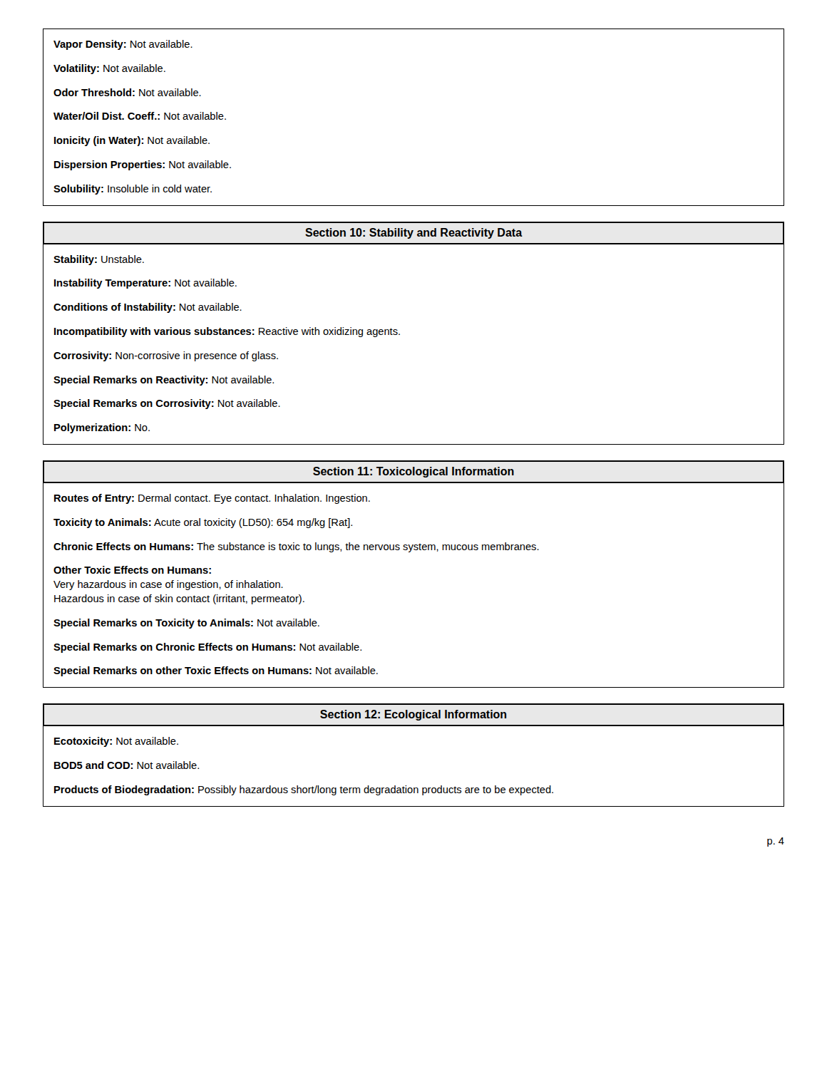Vapor Density: Not available.
Volatility: Not available.
Odor Threshold: Not available.
Water/Oil Dist. Coeff.: Not available.
Ionicity (in Water): Not available.
Dispersion Properties: Not available.
Solubility: Insoluble in cold water.
Section 10: Stability and Reactivity Data
Stability: Unstable.
Instability Temperature: Not available.
Conditions of Instability: Not available.
Incompatibility with various substances: Reactive with oxidizing agents.
Corrosivity: Non-corrosive in presence of glass.
Special Remarks on Reactivity: Not available.
Special Remarks on Corrosivity: Not available.
Polymerization: No.
Section 11: Toxicological Information
Routes of Entry: Dermal contact. Eye contact. Inhalation. Ingestion.
Toxicity to Animals: Acute oral toxicity (LD50): 654 mg/kg [Rat].
Chronic Effects on Humans: The substance is toxic to lungs, the nervous system, mucous membranes.
Other Toxic Effects on Humans:
Very hazardous in case of ingestion, of inhalation.
Hazardous in case of skin contact (irritant, permeator).
Special Remarks on Toxicity to Animals: Not available.
Special Remarks on Chronic Effects on Humans: Not available.
Special Remarks on other Toxic Effects on Humans: Not available.
Section 12: Ecological Information
Ecotoxicity: Not available.
BOD5 and COD: Not available.
Products of Biodegradation: Possibly hazardous short/long term degradation products are to be expected.
p. 4